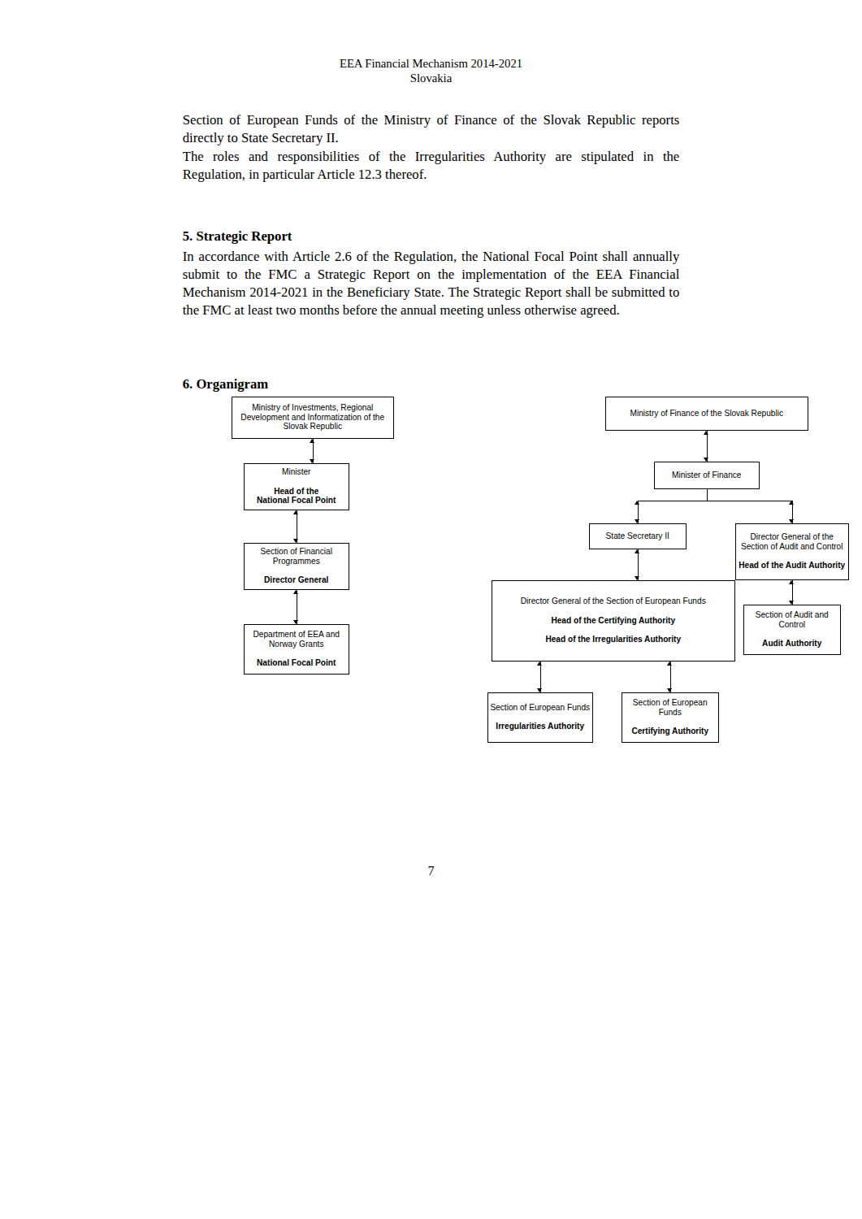EEA Financial Mechanism 2014-2021
Slovakia
Section of European Funds of the Ministry of Finance of the Slovak Republic reports directly to State Secretary II.
The roles and responsibilities of the Irregularities Authority are stipulated in the Regulation, in particular Article 12.3 thereof.
5. Strategic Report
In accordance with Article 2.6 of the Regulation, the National Focal Point shall annually submit to the FMC a Strategic Report on the implementation of the EEA Financial Mechanism 2014-2021 in the Beneficiary State. The Strategic Report shall be submitted to the FMC at least two months before the annual meeting unless otherwise agreed.
6. Organigram
Ministry of Investments, Regional Development and Informatization of the Slovak Republic
Minister
Head of the
National Focal Point
Section of Financial Programmes
Director General
Department of EEA and Norway Grants
National Focal Point
Ministry of Finance of the Slovak Republic
Minister of Finance
State Secretary II
Director General of the Section of Audit and Control
Head of the Audit Authority
Director General of the Section of European Funds
Head of the Certifying Authority
Head of the Irregularities Authority
Section of Audit and Control
Audit Authority
Section of European Funds
Irregularities Authority
Section of European Funds
Certifying Authority
7